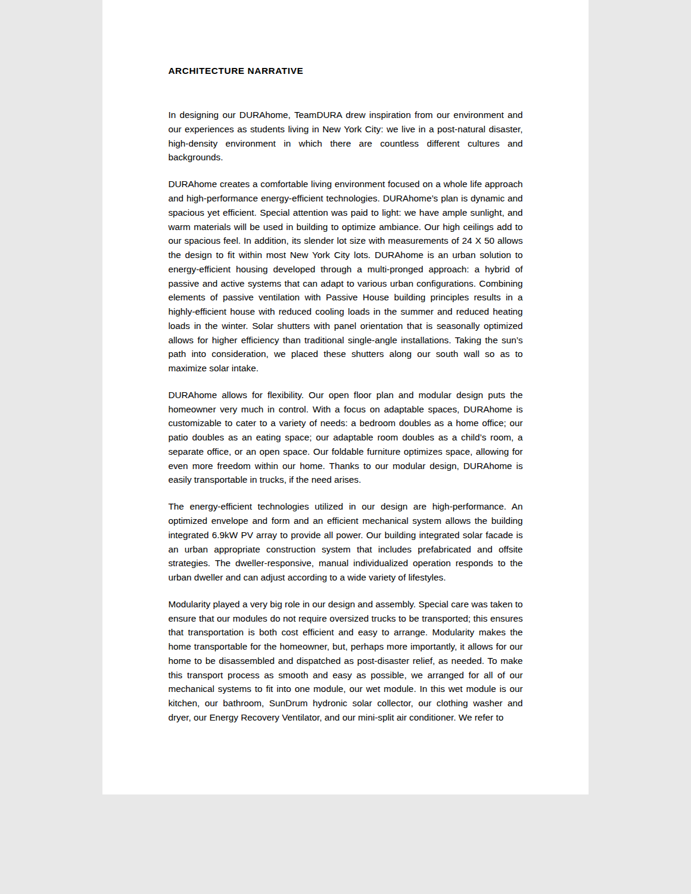ARCHITECTURE NARRATIVE
In designing our DURAhome, TeamDURA drew inspiration from our environment and our experiences as students living in New York City: we live in a post-natural disaster, high-density environment in which there are countless different cultures and backgrounds.
DURAhome creates a comfortable living environment focused on a whole life approach and high-performance energy-efficient technologies. DURAhome’s plan is dynamic and spacious yet efficient. Special attention was paid to light: we have ample sunlight, and warm materials will be used in building to optimize ambiance. Our high ceilings add to our spacious feel. In addition, its slender lot size with measurements of 24 X 50 allows the design to fit within most New York City lots. DURAhome is an urban solution to energy-efficient housing developed through a multi-pronged approach: a hybrid of passive and active systems that can adapt to various urban configurations. Combining elements of passive ventilation with Passive House building principles results in a highly-efficient house with reduced cooling loads in the summer and reduced heating loads in the winter. Solar shutters with panel orientation that is seasonally optimized allows for higher efficiency than traditional single-angle installations. Taking the sun’s path into consideration, we placed these shutters along our south wall so as to maximize solar intake.
DURAhome allows for flexibility. Our open floor plan and modular design puts the homeowner very much in control. With a focus on adaptable spaces, DURAhome is customizable to cater to a variety of needs: a bedroom doubles as a home office; our patio doubles as an eating space; our adaptable room doubles as a child’s room, a separate office, or an open space. Our foldable furniture optimizes space, allowing for even more freedom within our home. Thanks to our modular design, DURAhome is easily transportable in trucks, if the need arises.
The energy-efficient technologies utilized in our design are high-performance. An optimized envelope and form and an efficient mechanical system allows the building integrated 6.9kW PV array to provide all power. Our building integrated solar facade is an urban appropriate construction system that includes prefabricated and offsite strategies. The dweller-responsive, manual individualized operation responds to the urban dweller and can adjust according to a wide variety of lifestyles.
Modularity played a very big role in our design and assembly. Special care was taken to ensure that our modules do not require oversized trucks to be transported; this ensures that transportation is both cost efficient and easy to arrange. Modularity makes the home transportable for the homeowner, but, perhaps more importantly, it allows for our home to be disassembled and dispatched as post-disaster relief, as needed. To make this transport process as smooth and easy as possible, we arranged for all of our mechanical systems to fit into one module, our wet module. In this wet module is our kitchen, our bathroom, SunDrum hydronic solar collector, our clothing washer and dryer, our Energy Recovery Ventilator, and our mini-split air conditioner. We refer to